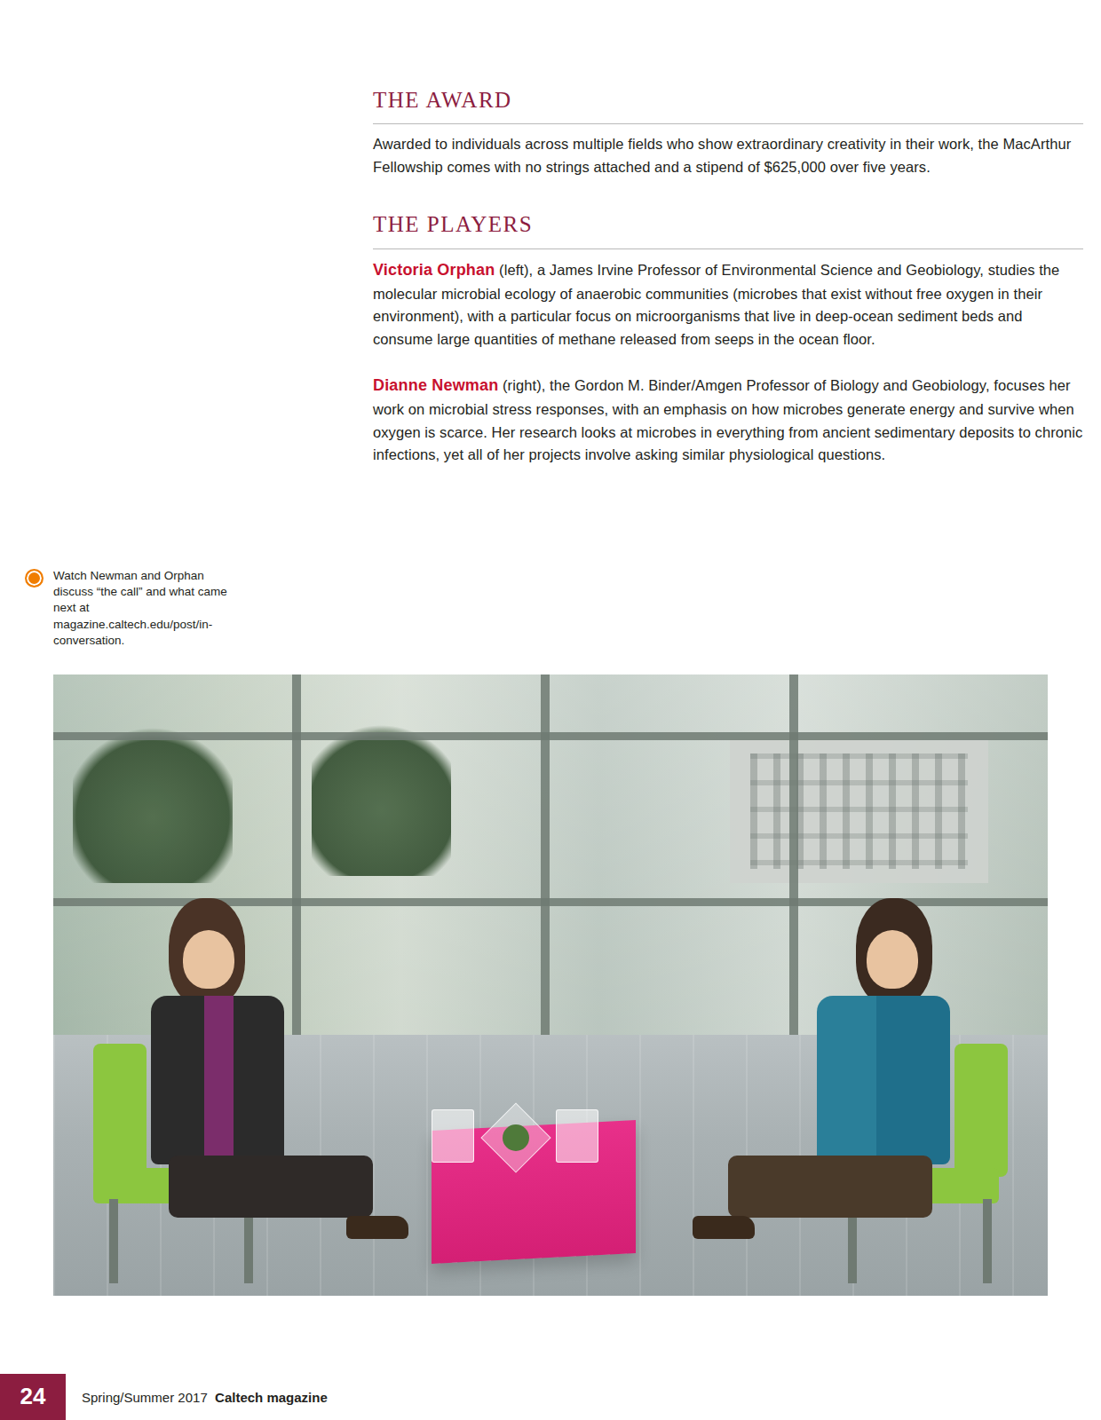The Award
Awarded to individuals across multiple fields who show extraordinary creativity in their work, the MacArthur Fellowship comes with no strings attached and a stipend of $625,000 over five years.
The Players
Victoria Orphan (left), a James Irvine Professor of Environmental Science and Geobiology, studies the molecular microbial ecology of anaerobic communities (microbes that exist without free oxygen in their environment), with a particular focus on microorganisms that live in deep-ocean sediment beds and consume large quantities of methane released from seeps in the ocean floor.
Dianne Newman (right), the Gordon M. Binder/Amgen Professor of Biology and Geobiology, focuses her work on microbial stress responses, with an emphasis on how microbes generate energy and survive when oxygen is scarce. Her research looks at microbes in everything from ancient sedimentary deposits to chronic infections, yet all of her projects involve asking similar physiological questions.
Watch Newman and Orphan discuss “the call” and what came next at magazine.caltech.edu/post/in-conversation.
24
Spring/Summer 2017 Caltech magazine